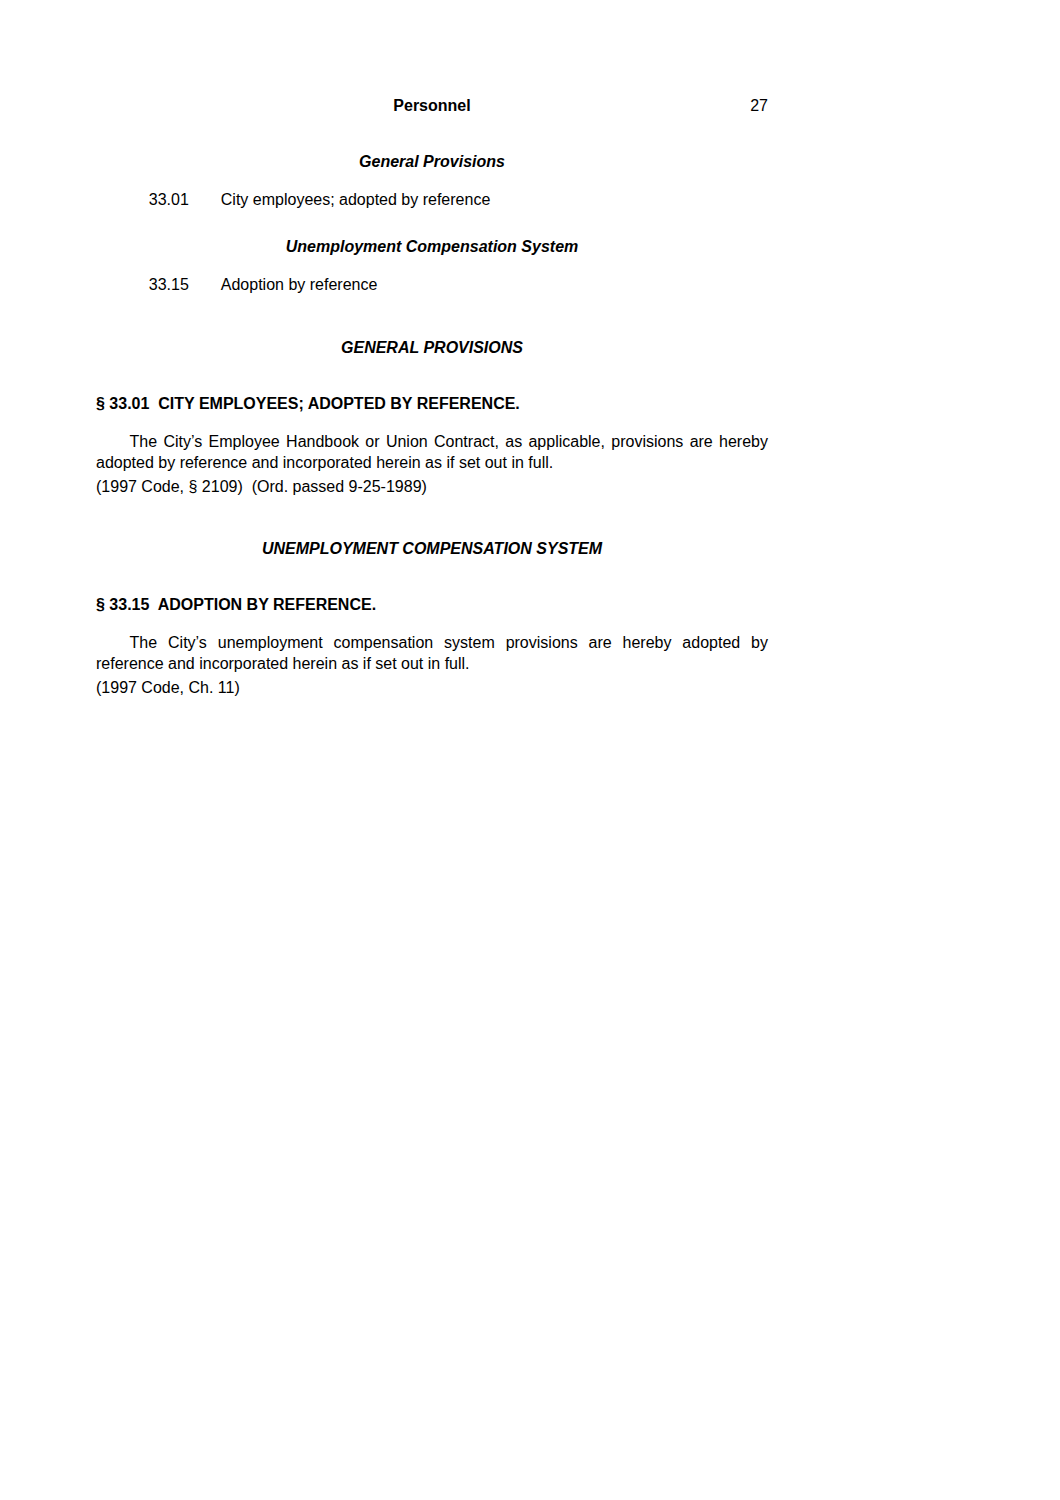Personnel 27
General Provisions
33.01 City employees; adopted by reference
Unemployment Compensation System
33.15 Adoption by reference
GENERAL PROVISIONS
§ 33.01 CITY EMPLOYEES; ADOPTED BY REFERENCE.
The City’s Employee Handbook or Union Contract, as applicable, provisions are hereby adopted by reference and incorporated herein as if set out in full.
(1997 Code, § 2109) (Ord. passed 9-25-1989)
UNEMPLOYMENT COMPENSATION SYSTEM
§ 33.15 ADOPTION BY REFERENCE.
The City’s unemployment compensation system provisions are hereby adopted by reference and incorporated herein as if set out in full.
(1997 Code, Ch. 11)